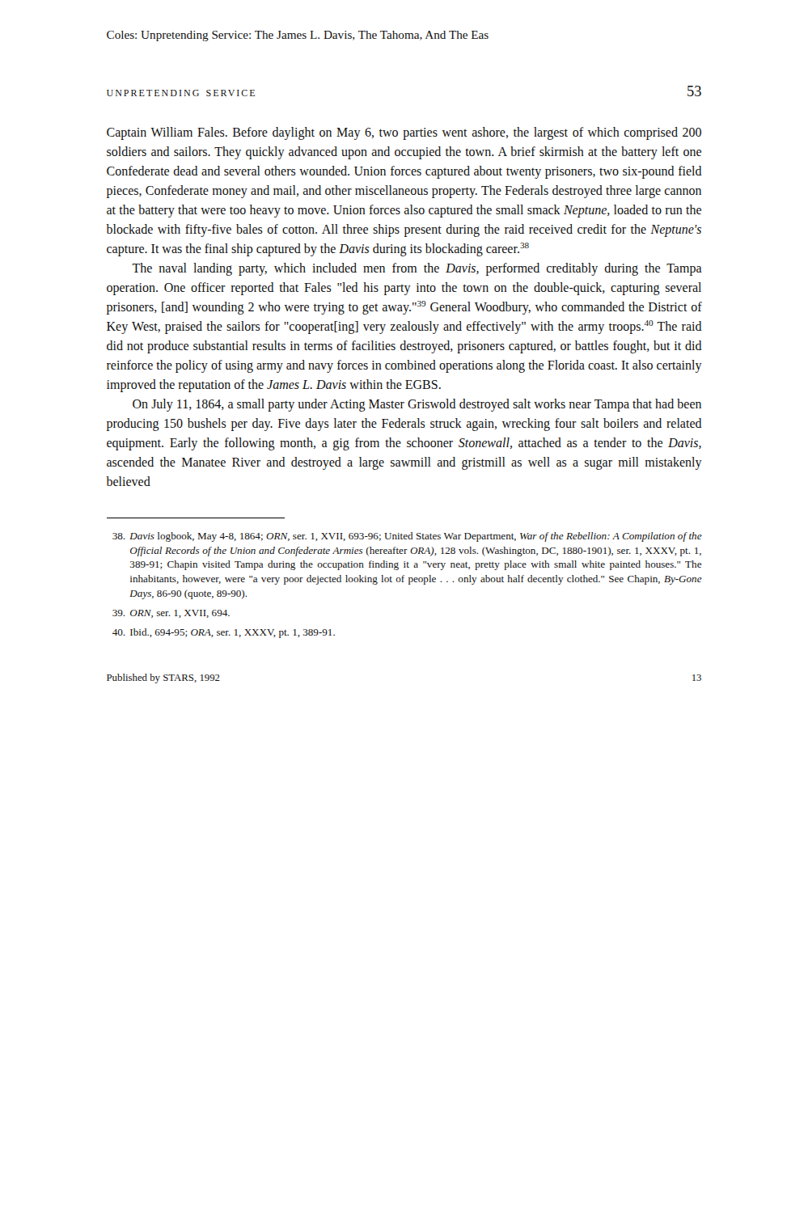Coles: Unpretending Service: The James L. Davis, The Tahoma, And The Eas
Unpretending Service 53
Captain William Fales. Before daylight on May 6, two parties went ashore, the largest of which comprised 200 soldiers and sailors. They quickly advanced upon and occupied the town. A brief skirmish at the battery left one Confederate dead and several others wounded. Union forces captured about twenty prisoners, two six-pound field pieces, Confederate money and mail, and other miscellaneous property. The Federals destroyed three large cannon at the battery that were too heavy to move. Union forces also captured the small smack Neptune, loaded to run the blockade with fifty-five bales of cotton. All three ships present during the raid received credit for the Neptune's capture. It was the final ship captured by the Davis during its blockading career.38
The naval landing party, which included men from the Davis, performed creditably during the Tampa operation. One officer reported that Fales "led his party into the town on the double-quick, capturing several prisoners, [and] wounding 2 who were trying to get away."39 General Woodbury, who commanded the District of Key West, praised the sailors for "cooperat[ing] very zealously and effectively" with the army troops.40 The raid did not produce substantial results in terms of facilities destroyed, prisoners captured, or battles fought, but it did reinforce the policy of using army and navy forces in combined operations along the Florida coast. It also certainly improved the reputation of the James L. Davis within the EGBS.
On July 11, 1864, a small party under Acting Master Griswold destroyed salt works near Tampa that had been producing 150 bushels per day. Five days later the Federals struck again, wrecking four salt boilers and related equipment. Early the following month, a gig from the schooner Stonewall, attached as a tender to the Davis, ascended the Manatee River and destroyed a large sawmill and gristmill as well as a sugar mill mistakenly believed
38. Davis logbook, May 4-8, 1864; ORN, ser. 1, XVII, 693-96; United States War Department, War of the Rebellion: A Compilation of the Official Records of the Union and Confederate Armies (hereafter ORA), 128 vols. (Washington, DC, 1880-1901), ser. 1, XXXV, pt. 1, 389-91; Chapin visited Tampa during the occupation finding it a "very neat, pretty place with small white painted houses." The inhabitants, however, were "a very poor dejected looking lot of people . . . only about half decently clothed." See Chapin, By-Gone Days, 86-90 (quote, 89-90).
39. ORN, ser. 1, XVII, 694.
40. Ibid., 694-95; ORA, ser. 1, XXXV, pt. 1, 389-91.
Published by STARS, 1992 13